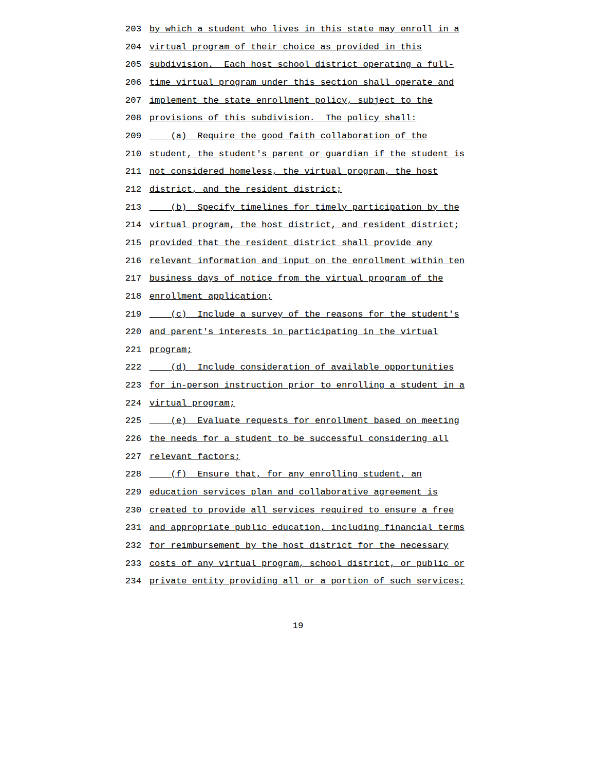by which a student who lives in this state may enroll in a
virtual program of their choice as provided in this
subdivision. Each host school district operating a full-
time virtual program under this section shall operate and
implement the state enrollment policy, subject to the
provisions of this subdivision. The policy shall:
(a) Require the good faith collaboration of the
student, the student's parent or guardian if the student is
not considered homeless, the virtual program, the host
district, and the resident district;
(b) Specify timelines for timely participation by the
virtual program, the host district, and resident district;
provided that the resident district shall provide any
relevant information and input on the enrollment within ten
business days of notice from the virtual program of the
enrollment application;
(c) Include a survey of the reasons for the student's
and parent's interests in participating in the virtual
program;
(d) Include consideration of available opportunities
for in-person instruction prior to enrolling a student in a
virtual program;
(e) Evaluate requests for enrollment based on meeting
the needs for a student to be successful considering all
relevant factors;
(f) Ensure that, for any enrolling student, an
education services plan and collaborative agreement is
created to provide all services required to ensure a free
and appropriate public education, including financial terms
for reimbursement by the host district for the necessary
costs of any virtual program, school district, or public or
private entity providing all or a portion of such services;
19